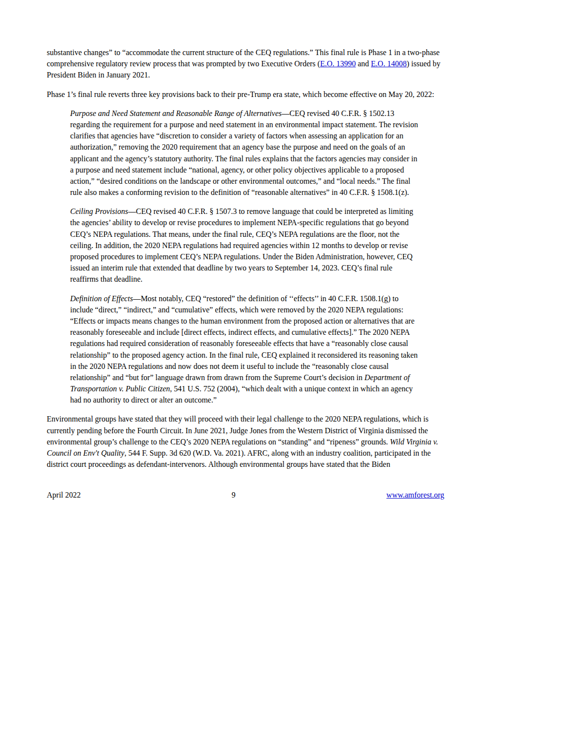substantive changes” to “accommodate the current structure of the CEQ regulations.” This final rule is Phase 1 in a two-phase comprehensive regulatory review process that was prompted by two Executive Orders (E.O. 13990 and E.O. 14008) issued by President Biden in January 2021.
Phase 1’s final rule reverts three key provisions back to their pre-Trump era state, which become effective on May 20, 2022:
Purpose and Need Statement and Reasonable Range of Alternatives—CEQ revised 40 C.F.R. § 1502.13 regarding the requirement for a purpose and need statement in an environmental impact statement. The revision clarifies that agencies have “discretion to consider a variety of factors when assessing an application for an authorization,” removing the 2020 requirement that an agency base the purpose and need on the goals of an applicant and the agency’s statutory authority. The final rules explains that the factors agencies may consider in a purpose and need statement include “national, agency, or other policy objectives applicable to a proposed action,” “desired conditions on the landscape or other environmental outcomes,” and “local needs.” The final rule also makes a conforming revision to the definition of “reasonable alternatives” in 40 C.F.R. § 1508.1(z).
Ceiling Provisions—CEQ revised 40 C.F.R. § 1507.3 to remove language that could be interpreted as limiting the agencies’ ability to develop or revise procedures to implement NEPA-specific regulations that go beyond CEQ’s NEPA regulations. That means, under the final rule, CEQ’s NEPA regulations are the floor, not the ceiling. In addition, the 2020 NEPA regulations had required agencies within 12 months to develop or revise proposed procedures to implement CEQ’s NEPA regulations. Under the Biden Administration, however, CEQ issued an interim rule that extended that deadline by two years to September 14, 2023. CEQ’s final rule reaffirms that deadline.
Definition of Effects—Most notably, CEQ “restored” the definition of ‘‘effects’’ in 40 C.F.R. 1508.1(g) to include “direct,” “indirect,” and “cumulative” effects, which were removed by the 2020 NEPA regulations: “Effects or impacts means changes to the human environment from the proposed action or alternatives that are reasonably foreseeable and include [direct effects, indirect effects, and cumulative effects].” The 2020 NEPA regulations had required consideration of reasonably foreseeable effects that have a “reasonably close causal relationship” to the proposed agency action. In the final rule, CEQ explained it reconsidered its reasoning taken in the 2020 NEPA regulations and now does not deem it useful to include the “reasonably close causal relationship” and “but for” language drawn from drawn from the Supreme Court’s decision in Department of Transportation v. Public Citizen, 541 U.S. 752 (2004), “which dealt with a unique context in which an agency had no authority to direct or alter an outcome.”
Environmental groups have stated that they will proceed with their legal challenge to the 2020 NEPA regulations, which is currently pending before the Fourth Circuit. In June 2021, Judge Jones from the Western District of Virginia dismissed the environmental group’s challenge to the CEQ’s 2020 NEPA regulations on “standing” and “ripeness” grounds. Wild Virginia v. Council on Env't Quality, 544 F. Supp. 3d 620 (W.D. Va. 2021). AFRC, along with an industry coalition, participated in the district court proceedings as defendant-intervenors. Although environmental groups have stated that the Biden
April 2022 9 www.amforest.org